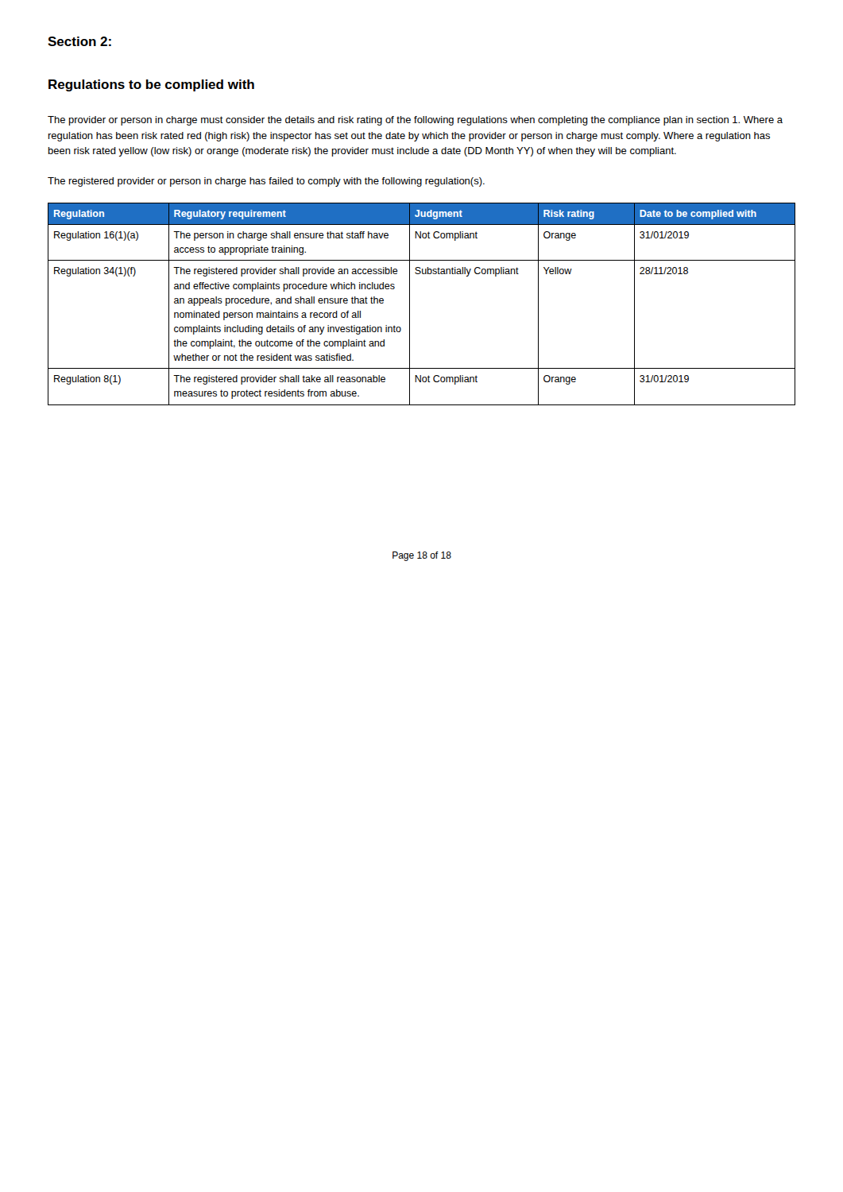Section 2:
Regulations to be complied with
The provider or person in charge must consider the details and risk rating of the following regulations when completing the compliance plan in section 1. Where a regulation has been risk rated red (high risk) the inspector has set out the date by which the provider or person in charge must comply. Where a regulation has been risk rated yellow (low risk) or orange (moderate risk) the provider must include a date (DD Month YY) of when they will be compliant.
The registered provider or person in charge has failed to comply with the following regulation(s).
| Regulation | Regulatory requirement | Judgment | Risk rating | Date to be complied with |
| --- | --- | --- | --- | --- |
| Regulation 16(1)(a) | The person in charge shall ensure that staff have access to appropriate training. | Not Compliant | Orange | 31/01/2019 |
| Regulation 34(1)(f) | The registered provider shall provide an accessible and effective complaints procedure which includes an appeals procedure, and shall ensure that the nominated person maintains a record of all complaints including details of any investigation into the complaint, the outcome of the complaint and whether or not the resident was satisfied. | Substantially Compliant | Yellow | 28/11/2018 |
| Regulation 8(1) | The registered provider shall take all reasonable measures to protect residents from abuse. | Not Compliant | Orange | 31/01/2019 |
Page 18 of 18